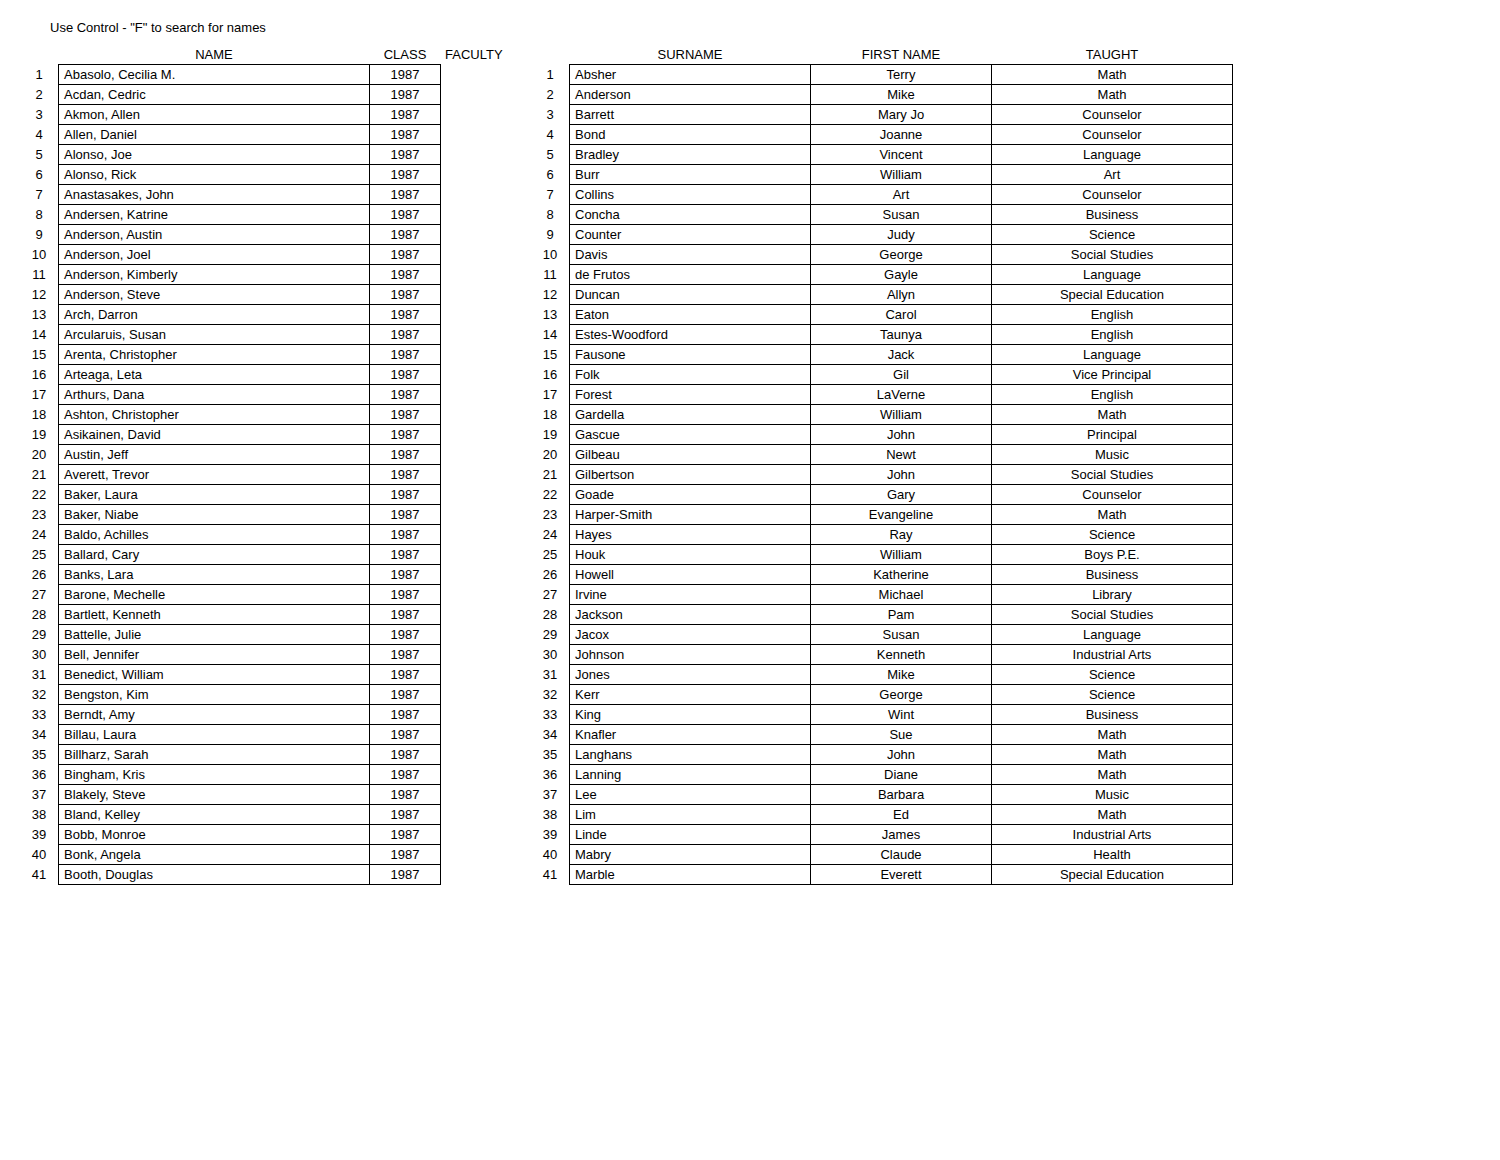Use Control - "F" to search for names
| | NAME | CLASS |
| --- | --- | --- |
| 1 | Abasolo, Cecilia M. | 1987 |
| 2 | Acdan, Cedric | 1987 |
| 3 | Akmon, Allen | 1987 |
| 4 | Allen, Daniel | 1987 |
| 5 | Alonso, Joe | 1987 |
| 6 | Alonso, Rick | 1987 |
| 7 | Anastasakes, John | 1987 |
| 8 | Andersen, Katrine | 1987 |
| 9 | Anderson, Austin | 1987 |
| 10 | Anderson, Joel | 1987 |
| 11 | Anderson, Kimberly | 1987 |
| 12 | Anderson, Steve | 1987 |
| 13 | Arch, Darron | 1987 |
| 14 | Arcularuis, Susan | 1987 |
| 15 | Arenta, Christopher | 1987 |
| 16 | Arteaga, Leta | 1987 |
| 17 | Arthurs, Dana | 1987 |
| 18 | Ashton, Christopher | 1987 |
| 19 | Asikainen, David | 1987 |
| 20 | Austin, Jeff | 1987 |
| 21 | Averett, Trevor | 1987 |
| 22 | Baker, Laura | 1987 |
| 23 | Baker, Niabe | 1987 |
| 24 | Baldo, Achilles | 1987 |
| 25 | Ballard, Cary | 1987 |
| 26 | Banks, Lara | 1987 |
| 27 | Barone, Mechelle | 1987 |
| 28 | Bartlett, Kenneth | 1987 |
| 29 | Battelle, Julie | 1987 |
| 30 | Bell, Jennifer | 1987 |
| 31 | Benedict, William | 1987 |
| 32 | Bengston, Kim | 1987 |
| 33 | Berndt, Amy | 1987 |
| 34 | Billau, Laura | 1987 |
| 35 | Billharz, Sarah | 1987 |
| 36 | Bingham, Kris | 1987 |
| 37 | Blakely, Steve | 1987 |
| 38 | Bland, Kelley | 1987 |
| 39 | Bobb, Monroe | 1987 |
| 40 | Bonk, Angela | 1987 |
| 41 | Booth, Douglas | 1987 |
| FACULTY |
| --- |
| | SURNAME | FIRST NAME | TAUGHT |
| --- | --- | --- | --- |
| 1 | Absher | Terry | Math |
| 2 | Anderson | Mike | Math |
| 3 | Barrett | Mary Jo | Counselor |
| 4 | Bond | Joanne | Counselor |
| 5 | Bradley | Vincent | Language |
| 6 | Burr | William | Art |
| 7 | Collins | Art | Counselor |
| 8 | Concha | Susan | Business |
| 9 | Counter | Judy | Science |
| 10 | Davis | George | Social Studies |
| 11 | de Frutos | Gayle | Language |
| 12 | Duncan | Allyn | Special Education |
| 13 | Eaton | Carol | English |
| 14 | Estes-Woodford | Taunya | English |
| 15 | Fausone | Jack | Language |
| 16 | Folk | Gil | Vice Principal |
| 17 | Forest | LaVerne | English |
| 18 | Gardella | William | Math |
| 19 | Gascue | John | Principal |
| 20 | Gilbeau | Newt | Music |
| 21 | Gilbertson | John | Social Studies |
| 22 | Goade | Gary | Counselor |
| 23 | Harper-Smith | Evangeline | Math |
| 24 | Hayes | Ray | Science |
| 25 | Houk | William | Boys P.E. |
| 26 | Howell | Katherine | Business |
| 27 | Irvine | Michael | Library |
| 28 | Jackson | Pam | Social Studies |
| 29 | Jacox | Susan | Language |
| 30 | Johnson | Kenneth | Industrial Arts |
| 31 | Jones | Mike | Science |
| 32 | Kerr | George | Science |
| 33 | King | Wint | Business |
| 34 | Knafler | Sue | Math |
| 35 | Langhans | John | Math |
| 36 | Lanning | Diane | Math |
| 37 | Lee | Barbara | Music |
| 38 | Lim | Ed | Math |
| 39 | Linde | James | Industrial Arts |
| 40 | Mabry | Claude | Health |
| 41 | Marble | Everett | Special Education |